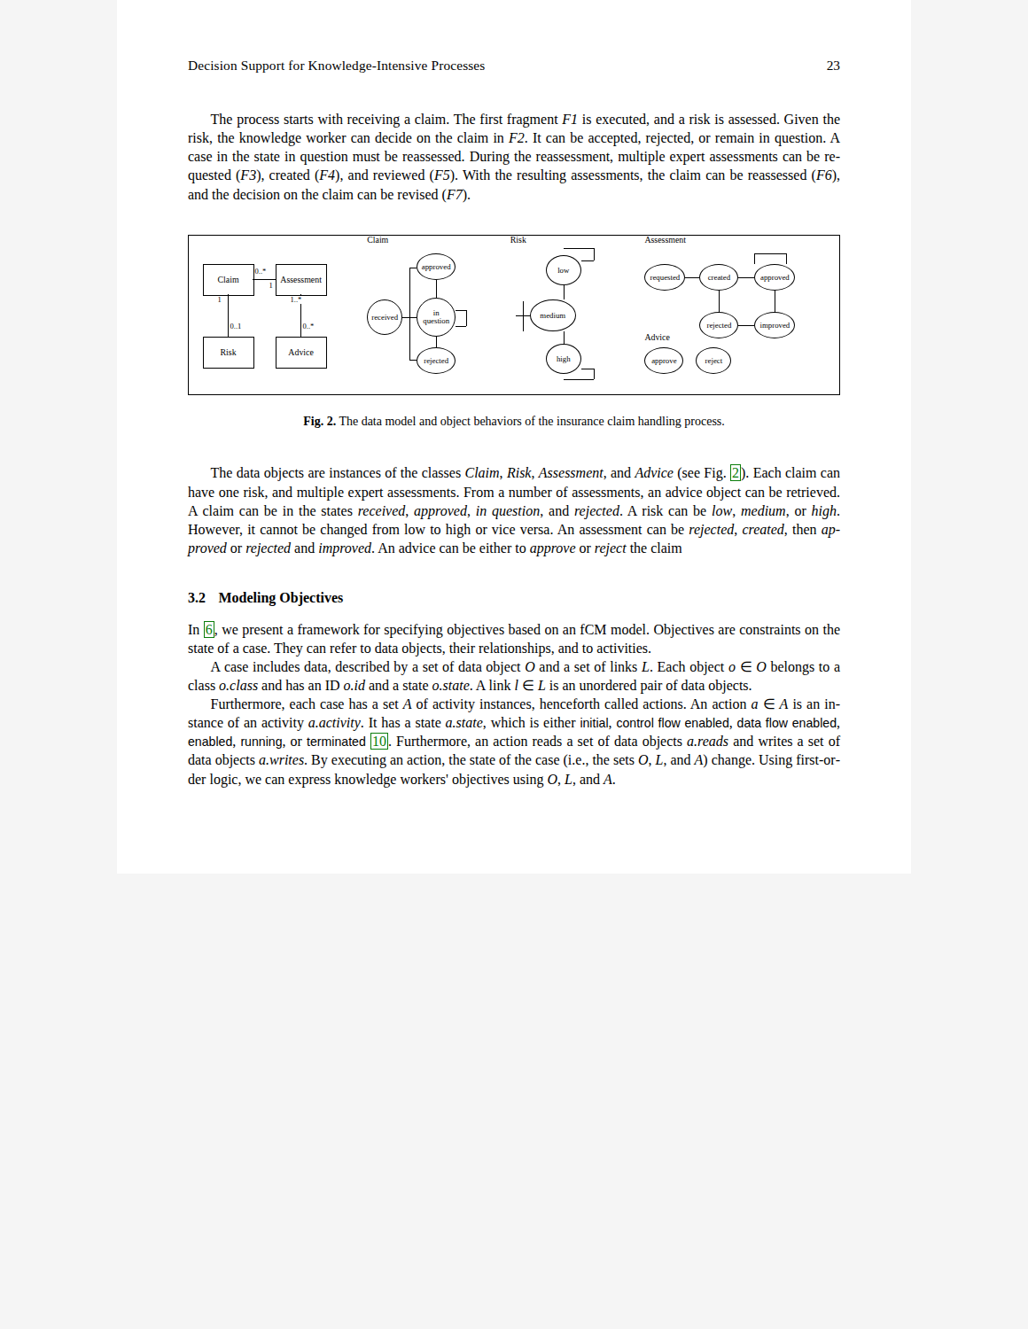Decision Support for Knowledge-Intensive Processes 23
The process starts with receiving a claim. The first fragment F1 is executed, and a risk is assessed. Given the risk, the knowledge worker can decide on the claim in F2. It can be accepted, rejected, or remain in question. A case in the state in question must be reassessed. During the reassessment, multiple expert assessments can be requested (F3), created (F4), and reviewed (F5). With the resulting assessments, the claim can be reassessed (F6), and the decision on the claim can be revised (F7).
Claim
Assessment
Risk
Advice
0..* 1
1 0..1
1..* 0..*
Claim
received
approved
in
question
rejected
Risk
low
medium
high
Assessment
requested
created
approved
rejected
improved
Advice
approve
reject
Fig. 2. The data model and object behaviors of the insurance claim handling process.
The data objects are instances of the classes Claim, Risk, Assessment, and Advice (see Fig. 2). Each claim can have one risk, and multiple expert assessments. From a number of assessments, an advice object can be retrieved. A claim can be in the states received, approved, in question, and rejected. A risk can be low, medium, or high. However, it cannot be changed from low to high or vice versa. An assessment can be rejected, created, then approved or rejected and improved. An advice can be either to approve or reject the claim
3.2 Modeling Objectives
In 6, we present a framework for specifying objectives based on an fCM model. Objectives are constraints on the state of a case. They can refer to data objects, their relationships, and to activities.
A case includes data, described by a set of data object O and a set of links L. Each object o ∈ O belongs to a class o.class and has an ID o.id and a state o.state. A link l ∈ L is an unordered pair of data objects.
Furthermore, each case has a set A of activity instances, henceforth called actions. An action a ∈ A is an instance of an activity a.activity. It has a state a.state, which is either initial, control flow enabled, data flow enabled, enabled, running, or terminated 10. Furthermore, an action reads a set of data objects a.reads and writes a set of data objects a.writes. By executing an action, the state of the case (i.e., the sets O, L, and A) change. Using first-order logic, we can express knowledge workers' objectives using O, L, and A.